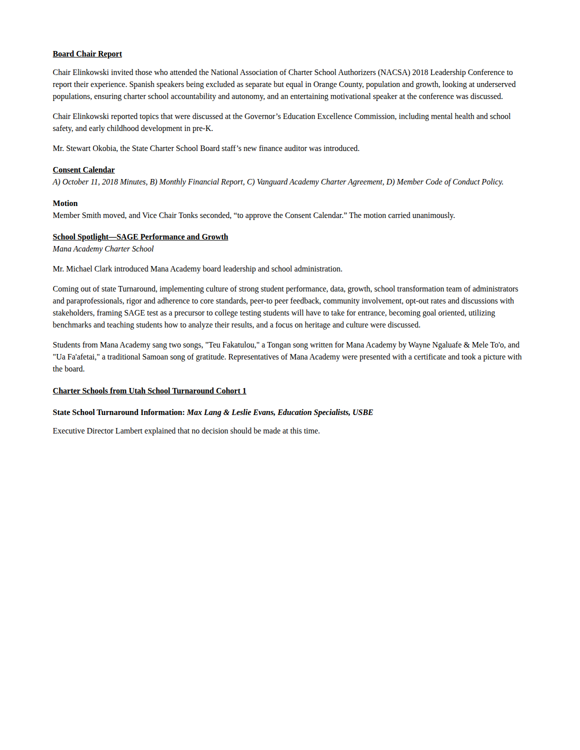Board Chair Report
Chair Elinkowski invited those who attended the National Association of Charter School Authorizers (NACSA) 2018 Leadership Conference to report their experience. Spanish speakers being excluded as separate but equal in Orange County, population and growth, looking at underserved populations, ensuring charter school accountability and autonomy, and an entertaining motivational speaker at the conference was discussed.
Chair Elinkowski reported topics that were discussed at the Governor’s Education Excellence Commission, including mental health and school safety, and early childhood development in pre-K.
Mr. Stewart Okobia, the State Charter School Board staff’s new finance auditor was introduced.
Consent Calendar
A) October 11, 2018 Minutes, B) Monthly Financial Report, C) Vanguard Academy Charter Agreement, D) Member Code of Conduct Policy.
Motion
Member Smith moved, and Vice Chair Tonks seconded, “to approve the Consent Calendar.” The motion carried unanimously.
School Spotlight—SAGE Performance and Growth
Mana Academy Charter School
Mr. Michael Clark introduced Mana Academy board leadership and school administration.
Coming out of state Turnaround, implementing culture of strong student performance, data, growth, school transformation team of administrators and paraprofessionals, rigor and adherence to core standards, peer-to peer feedback, community involvement, opt-out rates and discussions with stakeholders, framing SAGE test as a precursor to college testing students will have to take for entrance, becoming goal oriented, utilizing benchmarks and teaching students how to analyze their results, and a focus on heritage and culture were discussed.
Students from Mana Academy sang two songs, "Teu Fakatulou," a Tongan song written for Mana Academy by Wayne Ngaluafe & Mele To'o, and "Ua Fa'afetai," a traditional Samoan song of gratitude. Representatives of Mana Academy were presented with a certificate and took a picture with the board.
Charter Schools from Utah School Turnaround Cohort 1
State School Turnaround Information: Max Lang & Leslie Evans, Education Specialists, USBE
Executive Director Lambert explained that no decision should be made at this time.